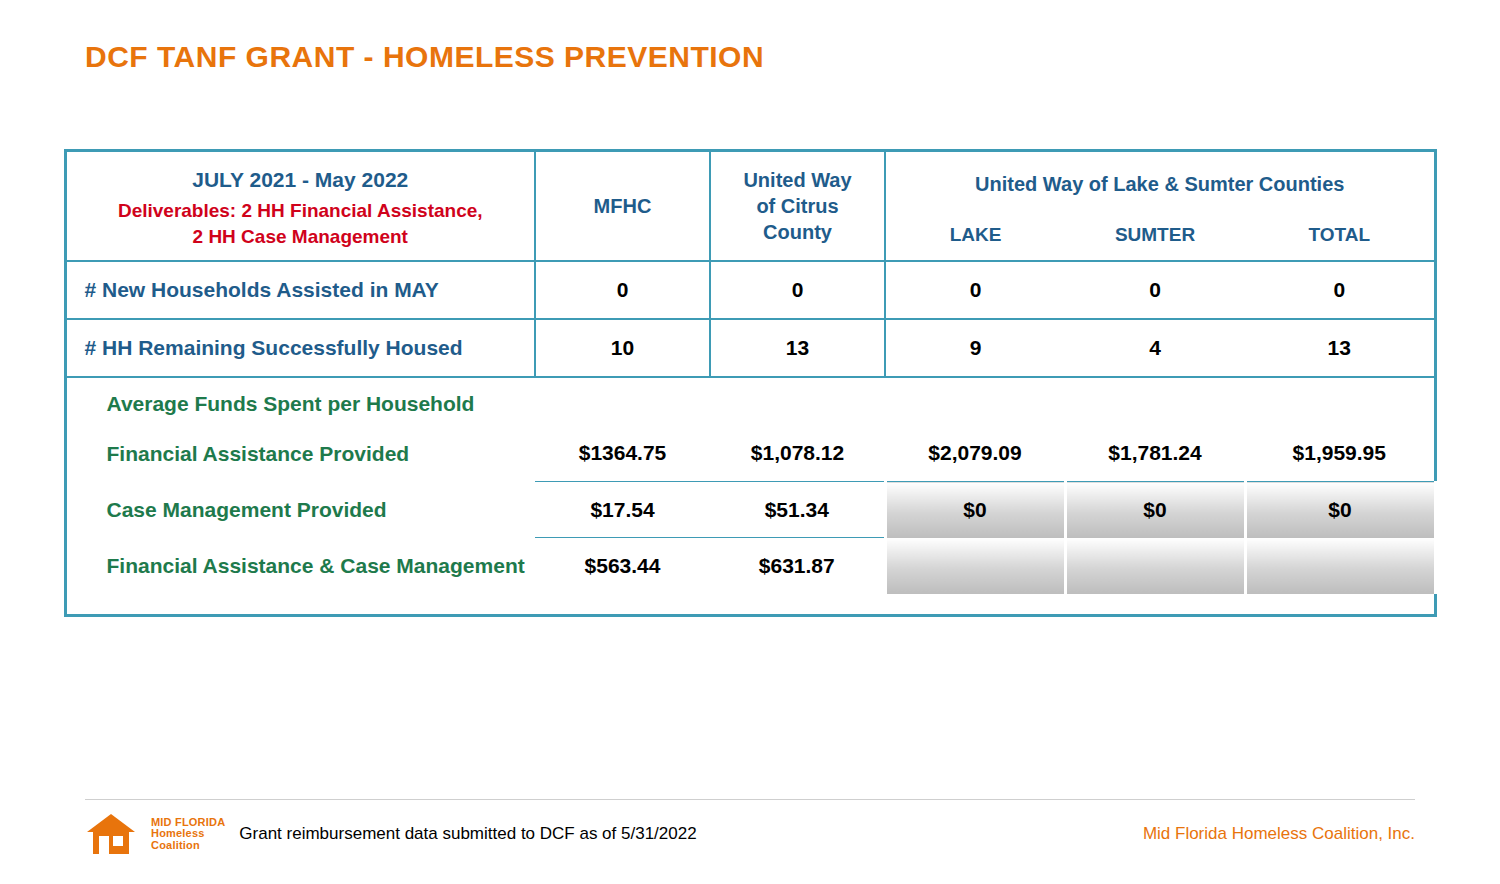DCF TANF Grant - Homeless Prevention
| JULY 2021 - May 2022 Deliverables: 2 HH Financial Assistance, 2 HH Case Management | MFHC | United Way of Citrus County | United Way of Lake & Sumter Counties |
| LAKE | SUMTER | TOTAL |
| # New Households Assisted in MAY | 0 | 0 | 0 | 0 | 0 |
| # HH Remaining Successfully Housed | 10 | 13 | 9 | 4 | 13 |
| Average Funds Spent per Household | | | | | |
| Financial Assistance Provided | $1364.75 | $1,078.12 | $2,079.09 | $1,781.24 | $1,959.95 |
| Case Management Provided | $17.54 | $51.34 | $0 | $0 | $0 |
| Financial Assistance & Case Management | $563.44 | $631.87 | | | |
MID FLORIDA
Homeless
Coalition
Grant reimbursement data submitted to DCF as of 5/31/2022
Mid Florida Homeless Coalition, Inc.